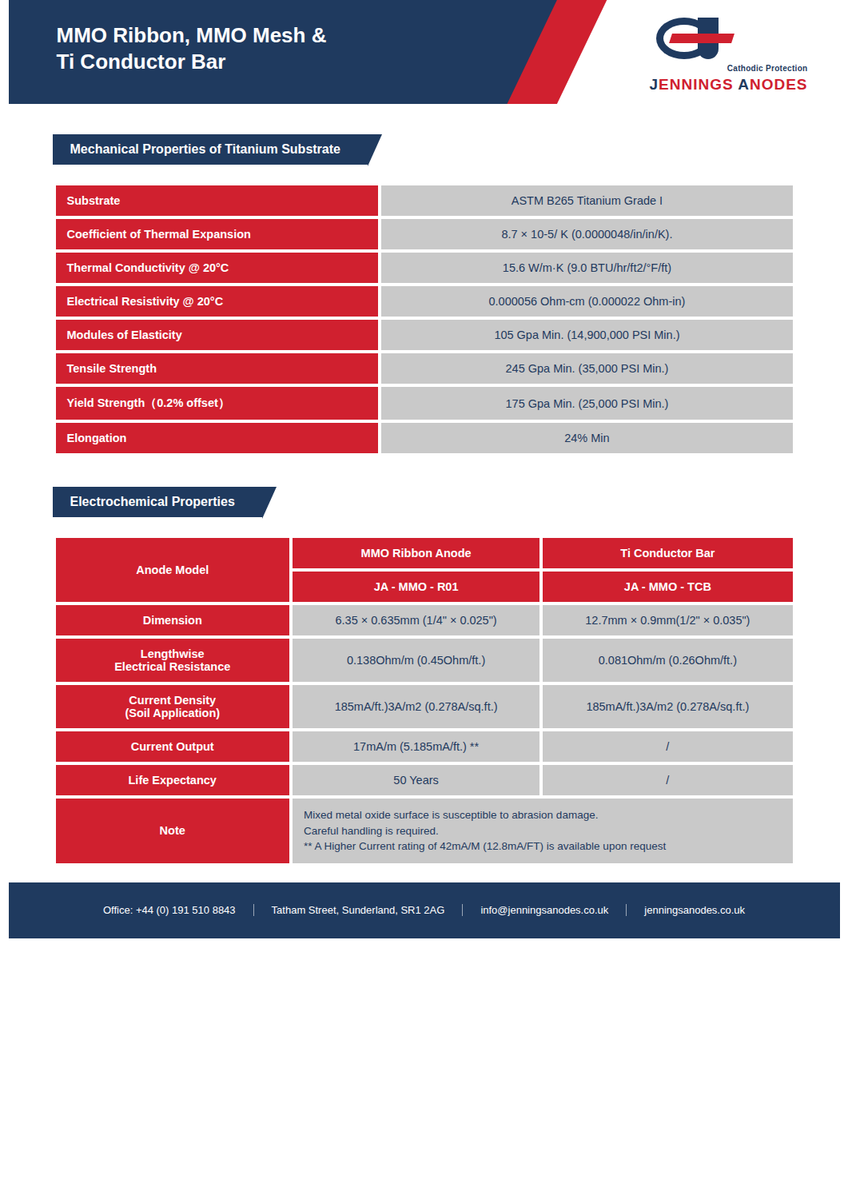MMO Ribbon, MMO Mesh &
Ti Conductor Bar
Cathodic Protection
JENNINGS ANODES
Mechanical Properties of Titanium Substrate
| Substrate | ASTM B265 Titanium Grade I |
| Coefficient of Thermal Expansion | 8.7 × 10-5/ K (0.0000048/in/in/K). |
| Thermal Conductivity @ 20°C | 15.6 W/m·K (9.0 BTU/hr/ft2/°F/ft) |
| Electrical Resistivity @ 20°C | 0.000056 Ohm-cm (0.000022 Ohm-in) |
| Modules of Elasticity | 105 Gpa Min. (14,900,000 PSI Min.) |
| Tensile Strength | 245 Gpa Min. (35,000 PSI Min.) |
| Yield Strength（0.2% offset） | 175 Gpa Min. (25,000 PSI Min.) |
| Elongation | 24% Min |
Electrochemical Properties
| Anode Model | MMO Ribbon Anode | Ti Conductor Bar |
| JA - MMO - R01 | JA - MMO - TCB |
| Dimension | 6.35 × 0.635mm (1/4" × 0.025") | 12.7mm × 0.9mm(1/2" × 0.035") |
| Lengthwise Electrical Resistance | 0.138Ohm/m (0.45Ohm/ft.) | 0.081Ohm/m (0.26Ohm/ft.) |
| Current Density (Soil Application) | 185mA/ft.)3A/m2 (0.278A/sq.ft.) | 185mA/ft.)3A/m2 (0.278A/sq.ft.) |
| Current Output | 17mA/m (5.185mA/ft.) ** | / |
| Life Expectancy | 50 Years | / |
| Note | Mixed metal oxide surface is susceptible to abrasion damage. Careful handling is required. ** A Higher Current rating of 42mA/M (12.8mA/FT) is available upon request |
Office: +44 (0) 191 510 8843 Tatham Street, Sunderland, SR1 2AG info@jenningsanodes.co.uk jenningsanodes.co.uk